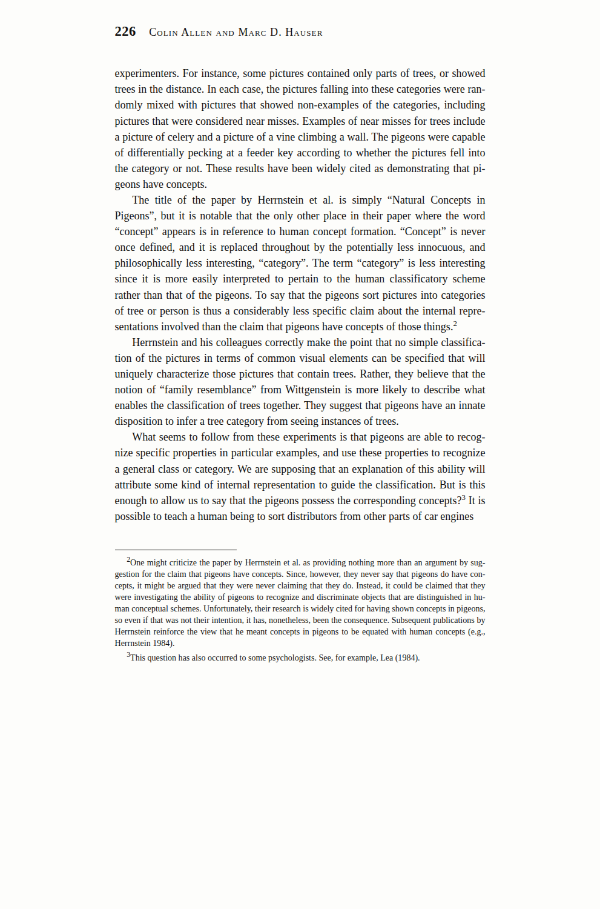226 Colin Allen and Marc D. Hauser
experimenters. For instance, some pictures contained only parts of trees, or showed trees in the distance. In each case, the pictures falling into these categories were randomly mixed with pictures that showed non-examples of the categories, including pictures that were considered near misses. Examples of near misses for trees include a picture of celery and a picture of a vine climbing a wall. The pigeons were capable of differentially pecking at a feeder key according to whether the pictures fell into the category or not. These results have been widely cited as demonstrating that pigeons have concepts.
The title of the paper by Herrnstein et al. is simply “Natural Concepts in Pigeons”, but it is notable that the only other place in their paper where the word “concept” appears is in reference to human concept formation. “Concept” is never once defined, and it is replaced throughout by the potentially less innocuous, and philosophically less interesting, “category”. The term “category” is less interesting since it is more easily interpreted to pertain to the human classificatory scheme rather than that of the pigeons. To say that the pigeons sort pictures into categories of tree or person is thus a considerably less specific claim about the internal representations involved than the claim that pigeons have concepts of those things.2
Herrnstein and his colleagues correctly make the point that no simple classification of the pictures in terms of common visual elements can be specified that will uniquely characterize those pictures that contain trees. Rather, they believe that the notion of “family resemblance” from Wittgenstein is more likely to describe what enables the classification of trees together. They suggest that pigeons have an innate disposition to infer a tree category from seeing instances of trees.
What seems to follow from these experiments is that pigeons are able to recognize specific properties in particular examples, and use these properties to recognize a general class or category. We are supposing that an explanation of this ability will attribute some kind of internal representation to guide the classification. But is this enough to allow us to say that the pigeons possess the corresponding concepts?3 It is possible to teach a human being to sort distributors from other parts of car engines
2One might criticize the paper by Herrnstein et al. as providing nothing more than an argument by suggestion for the claim that pigeons have concepts. Since, however, they never say that pigeons do have concepts, it might be argued that they were never claiming that they do. Instead, it could be claimed that they were investigating the ability of pigeons to recognize and discriminate objects that are distinguished in human conceptual schemes. Unfortunately, their research is widely cited for having shown concepts in pigeons, so even if that was not their intention, it has, nonetheless, been the consequence. Subsequent publications by Herrnstein reinforce the view that he meant concepts in pigeons to be equated with human concepts (e.g., Herrnstein 1984).
3This question has also occurred to some psychologists. See, for example, Lea (1984).